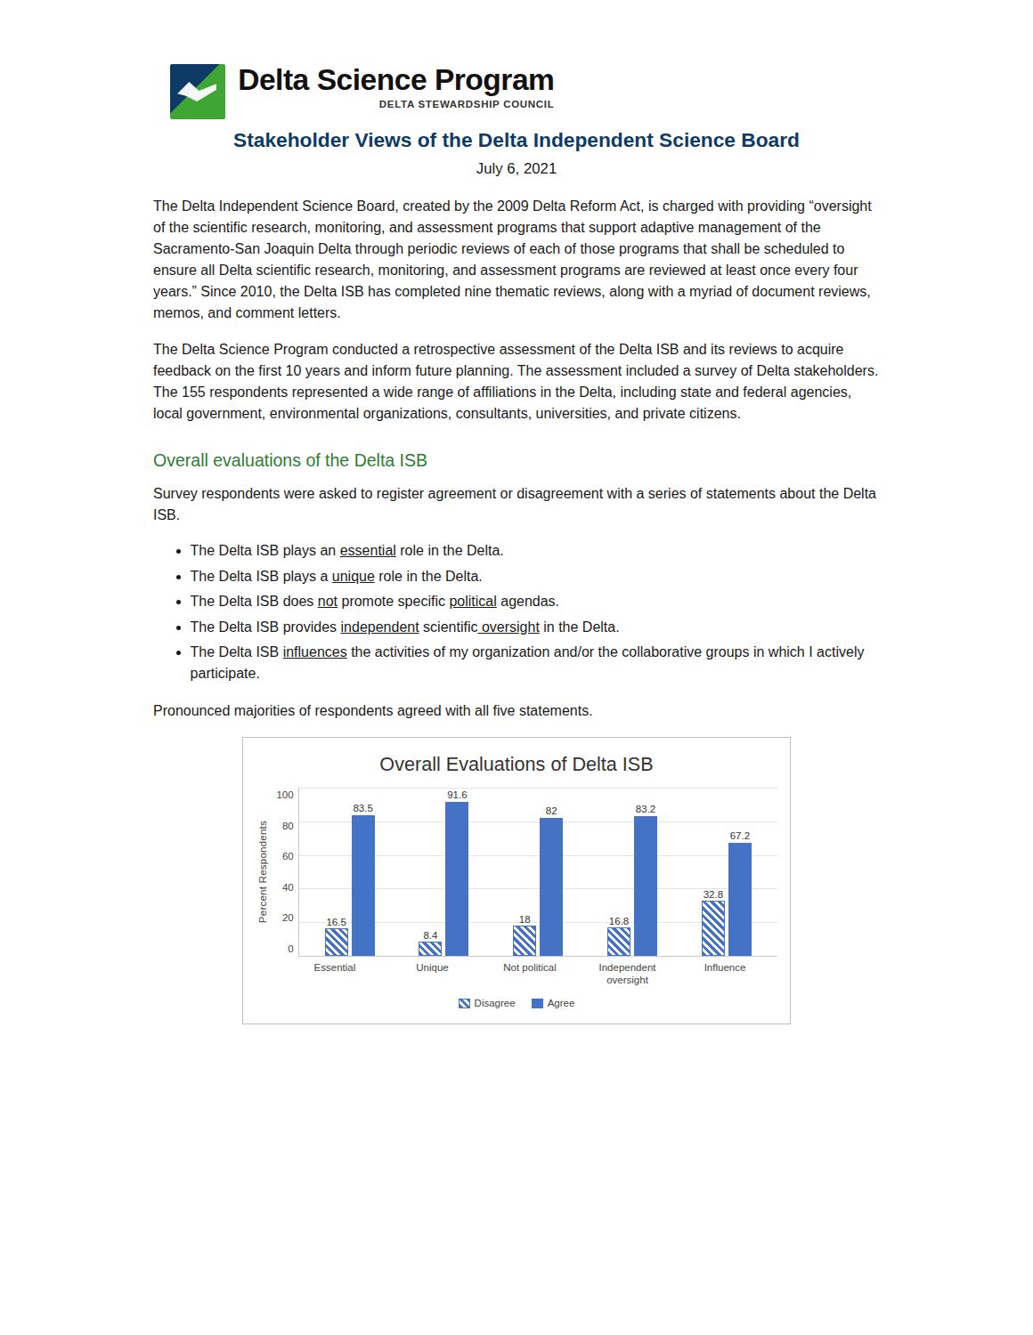Delta Science Program
DELTA STEWARDSHIP COUNCIL
Stakeholder Views of the Delta Independent Science Board
July 6, 2021
The Delta Independent Science Board, created by the 2009 Delta Reform Act, is charged with providing “oversight of the scientific research, monitoring, and assessment programs that support adaptive management of the Sacramento-San Joaquin Delta through periodic reviews of each of those programs that shall be scheduled to ensure all Delta scientific research, monitoring, and assessment programs are reviewed at least once every four years.” Since 2010, the Delta ISB has completed nine thematic reviews, along with a myriad of document reviews, memos, and comment letters.
The Delta Science Program conducted a retrospective assessment of the Delta ISB and its reviews to acquire feedback on the first 10 years and inform future planning. The assessment included a survey of Delta stakeholders. The 155 respondents represented a wide range of affiliations in the Delta, including state and federal agencies, local government, environmental organizations, consultants, universities, and private citizens.
Overall evaluations of the Delta ISB
Survey respondents were asked to register agreement or disagreement with a series of statements about the Delta ISB.
The Delta ISB plays an essential role in the Delta.
The Delta ISB plays a unique role in the Delta.
The Delta ISB does not promote specific political agendas.
The Delta ISB provides independent scientific oversight in the Delta.
The Delta ISB influences the activities of my organization and/or the collaborative groups in which I actively participate.
Pronounced majorities of respondents agreed with all five statements.
Overall Evaluations of Delta ISB
Percent Respondents
100
80
60
40
20
0
16.5
83.5
8.4
91.6
18
82
16.8
83.2
32.8
67.2
Essential Unique Not political Independent
oversight Influence
Disagree Agree